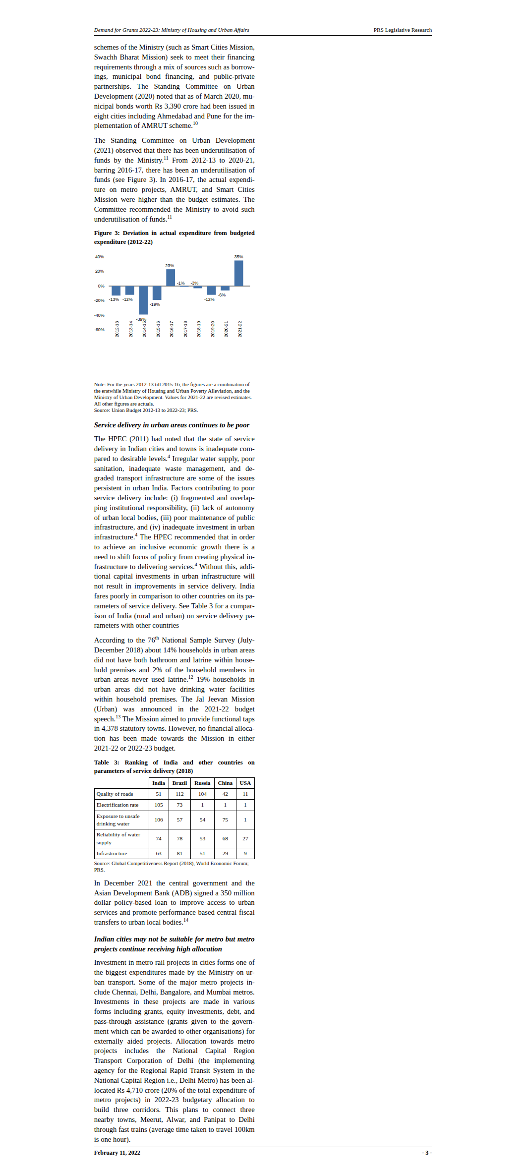Demand for Grants 2022-23: Ministry of Housing and Urban Affairs
PRS Legislative Research
schemes of the Ministry (such as Smart Cities Mission, Swachh Bharat Mission) seek to meet their financing requirements through a mix of sources such as borrowings, municipal bond financing, and public-private partnerships. The Standing Committee on Urban Development (2020) noted that as of March 2020, municipal bonds worth Rs 3,390 crore had been issued in eight cities including Ahmedabad and Pune for the implementation of AMRUT scheme.10
The Standing Committee on Urban Development (2021) observed that there has been underutilisation of funds by the Ministry.11 From 2012-13 to 2020-21, barring 2016-17, there has been an underutilisation of funds (see Figure 3). In 2016-17, the actual expenditure on metro projects, AMRUT, and Smart Cities Mission were higher than the budget estimates. The Committee recommended the Ministry to avoid such underutilisation of funds.11
Figure 3: Deviation in actual expenditure from budgeted expenditure (2012-22)
40% 20% 0% -20% -40% -60% -13% -12% -39% -19% 23% -1% -3% -12% -6% 35% 2012-13 2013-14 2014-15 2015-16 2016-17 2017-18 2018-19 2019-20 2020-21 2021-22
Note: For the years 2012-13 till 2015-16, the figures are a combination of the erstwhile Ministry of Housing and Urban Poverty Alleviation, and the Ministry of Urban Development. Values for 2021-22 are revised estimates. All other figures are actuals.
Source: Union Budget 2012-13 to 2022-23; PRS.
Service delivery in urban areas continues to be poor
The HPEC (2011) had noted that the state of service delivery in Indian cities and towns is inadequate compared to desirable levels.4 Irregular water supply, poor sanitation, inadequate waste management, and degraded transport infrastructure are some of the issues persistent in urban India. Factors contributing to poor service delivery include: (i) fragmented and overlapping institutional responsibility, (ii) lack of autonomy of urban local bodies, (iii) poor maintenance of public infrastructure, and (iv) inadequate investment in urban infrastructure.4 The HPEC recommended that in order to achieve an inclusive economic growth there is a need to shift focus of policy from creating physical infrastructure to delivering services.4 Without this, additional capital investments in urban infrastructure will not result in improvements in service delivery. India fares poorly in comparison to other countries on its parameters of service delivery. See Table 3 for a comparison of India (rural and urban) on service delivery parameters with other countries
According to the 76th National Sample Survey (July-December 2018) about 14% households in urban areas did not have both bathroom and latrine within household premises and 2% of the household members in urban areas never used latrine.12 19% households in urban areas did not have drinking water facilities within household premises. The Jal Jeevan Mission (Urban) was announced in the 2021-22 budget speech.13 The Mission aimed to provide functional taps in 4,378 statutory towns. However, no financial allocation has been made towards the Mission in either 2021-22 or 2022-23 budget.
Table 3: Ranking of India and other countries on parameters of service delivery (2018)
| | India | Brazil | Russia | China | USA |
| --- | --- | --- | --- | --- | --- |
| Quality of roads | 51 | 112 | 104 | 42 | 11 |
| Electrification rate | 105 | 73 | 1 | 1 | 1 |
| Exposure to unsafe drinking water | 106 | 57 | 54 | 75 | 1 |
| Reliability of water supply | 74 | 78 | 53 | 68 | 27 |
| Infrastructure | 63 | 81 | 51 | 29 | 9 |
Source: Global Competitiveness Report (2018), World Economic Forum; PRS.
In December 2021 the central government and the Asian Development Bank (ADB) signed a 350 million dollar policy-based loan to improve access to urban services and promote performance based central fiscal transfers to urban local bodies.14
Indian cities may not be suitable for metro but metro projects continue receiving high allocation
Investment in metro rail projects in cities forms one of the biggest expenditures made by the Ministry on urban transport. Some of the major metro projects include Chennai, Delhi, Bangalore, and Mumbai metros. Investments in these projects are made in various forms including grants, equity investments, debt, and pass-through assistance (grants given to the government which can be awarded to other organisations) for externally aided projects. Allocation towards metro projects includes the National Capital Region Transport Corporation of Delhi (the implementing agency for the Regional Rapid Transit System in the National Capital Region i.e., Delhi Metro) has been allocated Rs 4,710 crore (20% of the total expenditure of metro projects) in 2022-23 budgetary allocation to build three corridors. This plans to connect three nearby towns, Meerut, Alwar, and Panipat to Delhi through fast trains (average time taken to travel 100km is one hour).
February 11, 2022
- 3 -